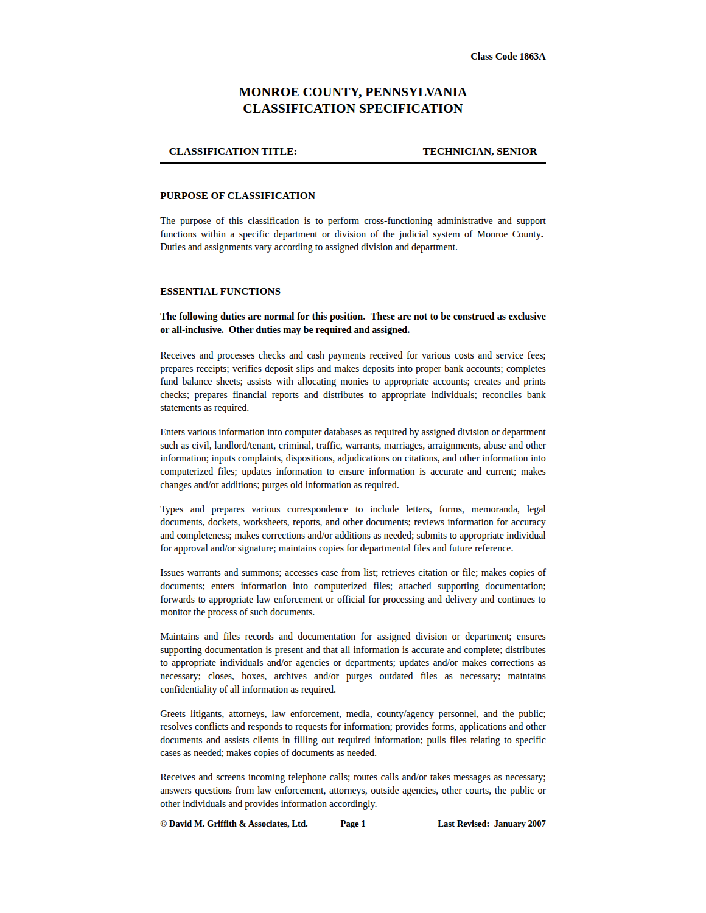Class Code 1863A
MONROE COUNTY, PENNSYLVANIA
CLASSIFICATION SPECIFICATION
CLASSIFICATION TITLE: TECHNICIAN, SENIOR
PURPOSE OF CLASSIFICATION
The purpose of this classification is to perform cross-functioning administrative and support functions within a specific department or division of the judicial system of Monroe County. Duties and assignments vary according to assigned division and department.
ESSENTIAL FUNCTIONS
The following duties are normal for this position. These are not to be construed as exclusive or all-inclusive. Other duties may be required and assigned.
Receives and processes checks and cash payments received for various costs and service fees; prepares receipts; verifies deposit slips and makes deposits into proper bank accounts; completes fund balance sheets; assists with allocating monies to appropriate accounts; creates and prints checks; prepares financial reports and distributes to appropriate individuals; reconciles bank statements as required.
Enters various information into computer databases as required by assigned division or department such as civil, landlord/tenant, criminal, traffic, warrants, marriages, arraignments, abuse and other information; inputs complaints, dispositions, adjudications on citations, and other information into computerized files; updates information to ensure information is accurate and current; makes changes and/or additions; purges old information as required.
Types and prepares various correspondence to include letters, forms, memoranda, legal documents, dockets, worksheets, reports, and other documents; reviews information for accuracy and completeness; makes corrections and/or additions as needed; submits to appropriate individual for approval and/or signature; maintains copies for departmental files and future reference.
Issues warrants and summons; accesses case from list; retrieves citation or file; makes copies of documents; enters information into computerized files; attached supporting documentation; forwards to appropriate law enforcement or official for processing and delivery and continues to monitor the process of such documents.
Maintains and files records and documentation for assigned division or department; ensures supporting documentation is present and that all information is accurate and complete; distributes to appropriate individuals and/or agencies or departments; updates and/or makes corrections as necessary; closes, boxes, archives and/or purges outdated files as necessary; maintains confidentiality of all information as required.
Greets litigants, attorneys, law enforcement, media, county/agency personnel, and the public; resolves conflicts and responds to requests for information; provides forms, applications and other documents and assists clients in filling out required information; pulls files relating to specific cases as needed; makes copies of documents as needed.
Receives and screens incoming telephone calls; routes calls and/or takes messages as necessary; answers questions from law enforcement, attorneys, outside agencies, other courts, the public or other individuals and provides information accordingly.
© David M. Griffith & Associates, Ltd.
Page 1
Last Revised: January 2007